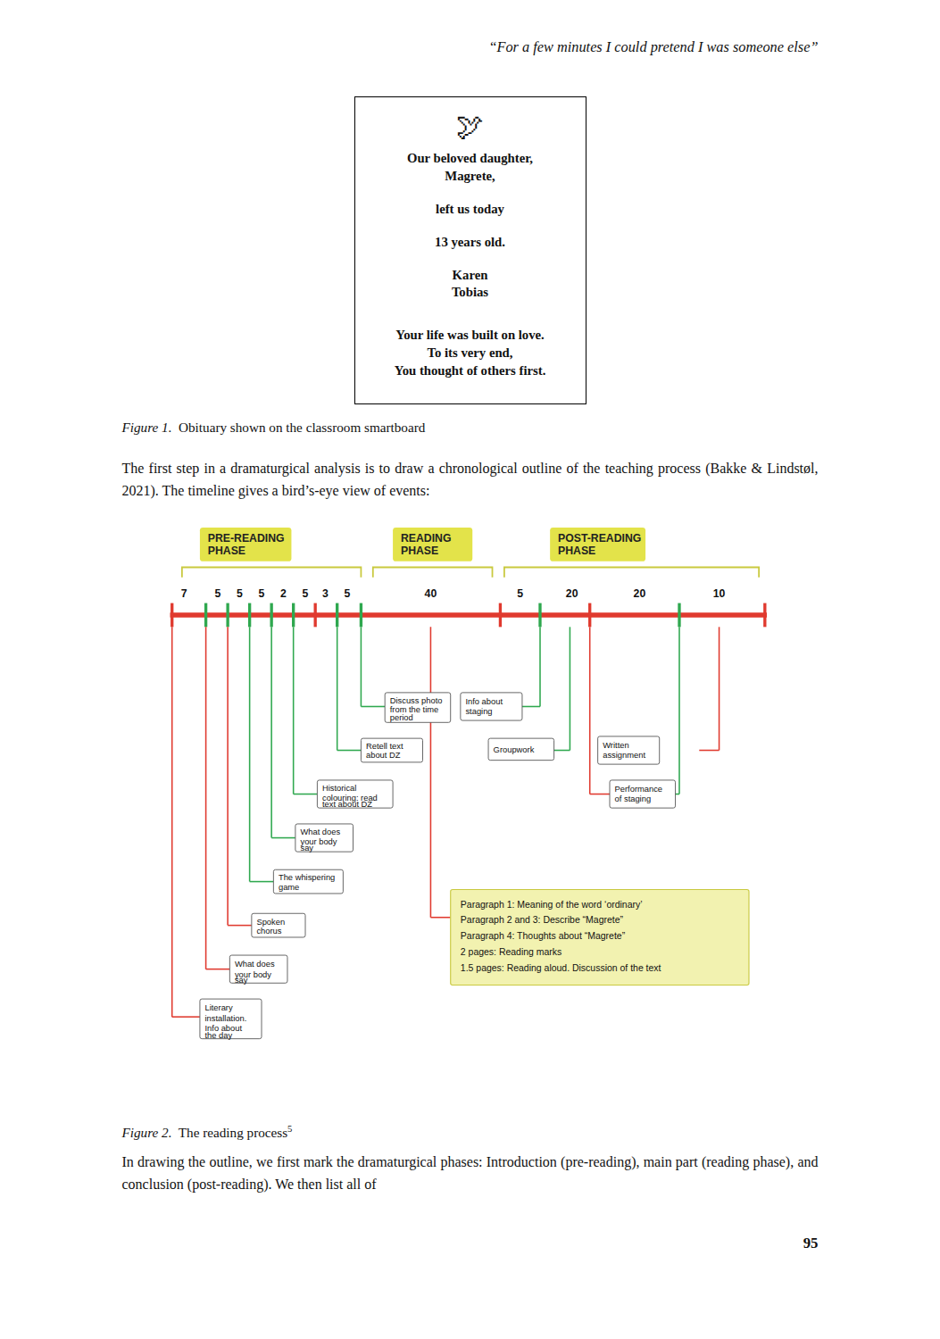“For a few minutes I could pretend I was someone else”
🕊
Our beloved daughter,
Magrete,
left us today
13 years old.
Karen
Tobias
Your life was built on love.
To its very end,
You thought of others first.
Figure 1. Obituary shown on the classroom smartboard
The first step in a dramaturgical analysis is to draw a chronological outline of the teaching process (Bakke & Lindstøl, 2021). The timeline gives a bird’s-eye view of events:
PRE-READING PHASE READING PHASE POST-READING PHASE 7 5 5 5 2 5 3 5 40 5 20 20 10 Literary installation. Info about the day What does your body say Spoken chorus The whispering game What does your body say Historical colouring: read text about DZ Retell text about DZ Discuss photo from the time period Info about staging Groupwork Performance of staging Written assignment Paragraph 1: Meaning of the word ‘ordinary’ Paragraph 2 and 3: Describe “Magrete” Paragraph 4: Thoughts about “Magrete” 2 pages: Reading marks 1.5 pages: Reading aloud. Discussion of the text
Figure 2. The reading process5
In drawing the outline, we first mark the dramaturgical phases: Introduction (pre-reading), main part (reading phase), and conclusion (post-reading). We then list all of
95